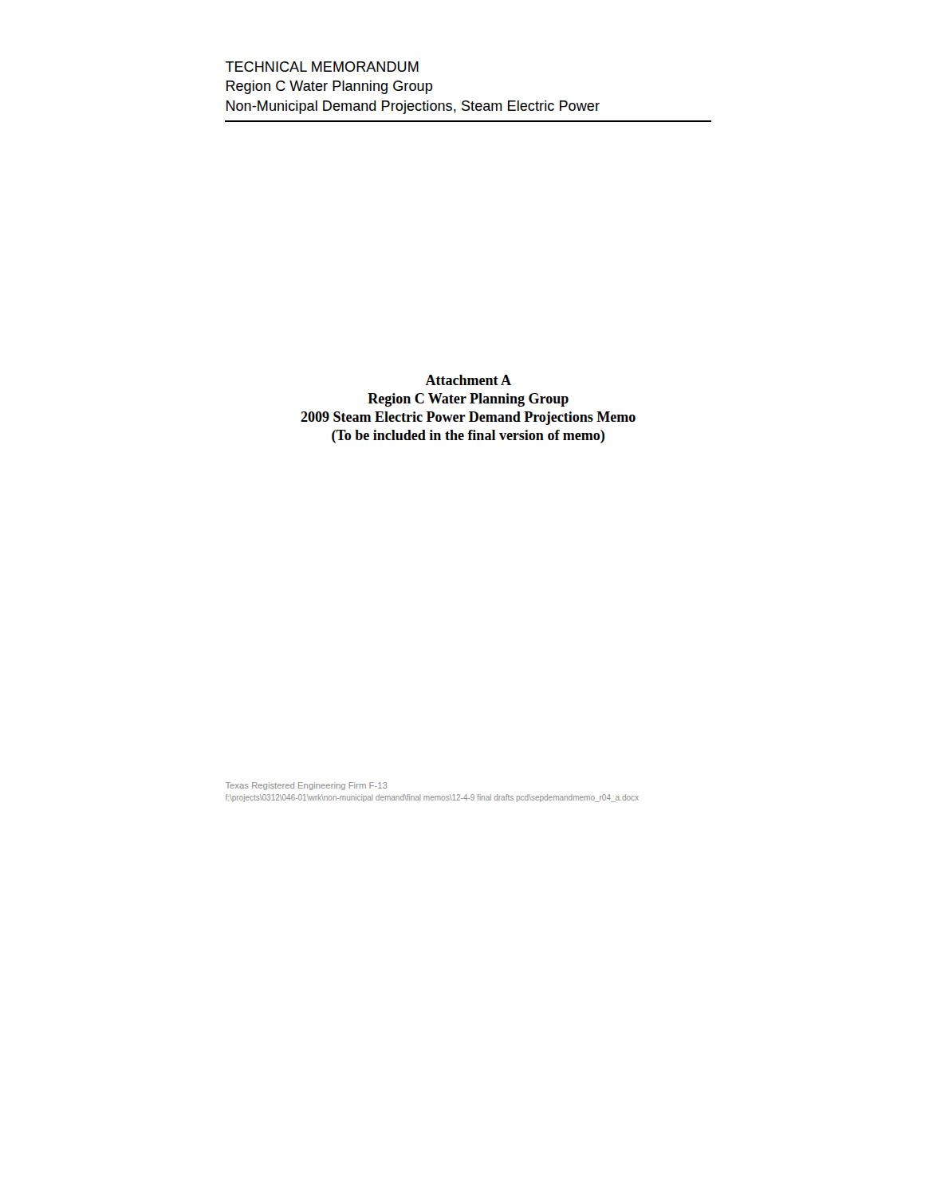TECHNICAL MEMORANDUM
Region C Water Planning Group
Non-Municipal Demand Projections, Steam Electric Power
Attachment A
Region C Water Planning Group
2009 Steam Electric Power Demand Projections Memo
(To be included in the final version of memo)
Texas Registered Engineering Firm F-13
f:\projects\0312\046-01\wrk\non-municipal demand\final memos\12-4-9 final drafts pcd\sepdemandmemo_r04_a.docx